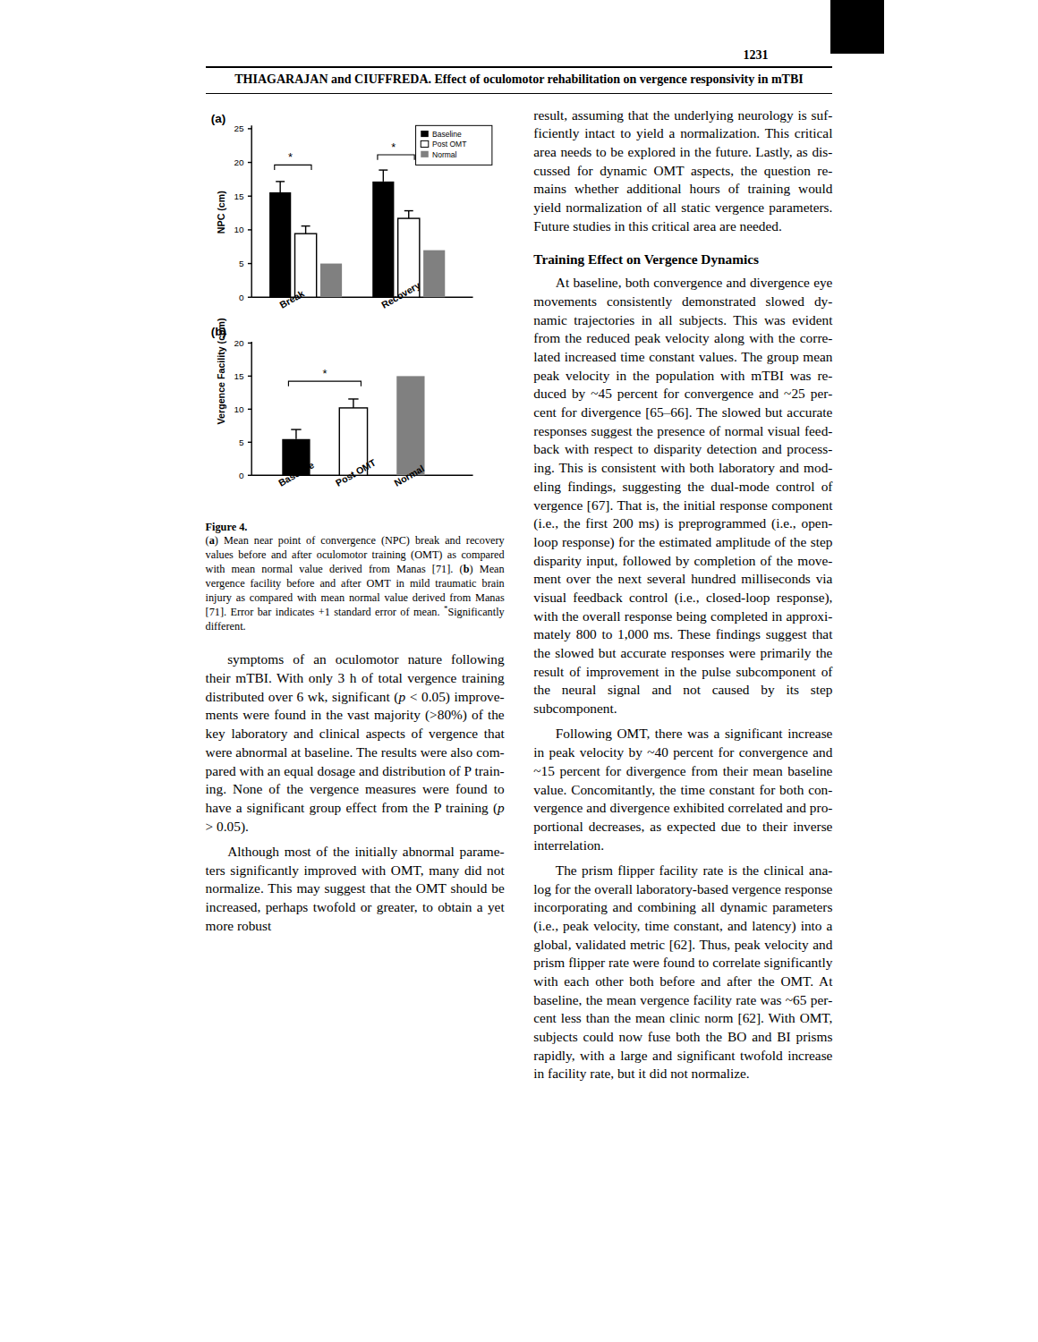1231
THIAGARAJAN and CIUFFREDA. Effect of oculomotor rehabilitation on vergence responsivity in mTBI
(a) 0 5 10 15 20 25 NPC (cm) * * Baseline Post OMT Normal Break Recovery (b) 0 5 10 15 20 Vergence Facility (cpm) * Baseline Post OMT Normal
Figure 4.
(a) Mean near point of convergence (NPC) break and recovery values before and after oculomotor training (OMT) as compared with mean normal value derived from Manas [71]. (b) Mean vergence facility before and after OMT in mild traumatic brain injury as compared with mean normal value derived from Manas [71]. Error bar indicates +1 standard error of mean. *Significantly different.
symptoms of an oculomotor nature following their mTBI. With only 3 h of total vergence training distributed over 6 wk, significant (p < 0.05) improvements were found in the vast majority (>80%) of the key laboratory and clinical aspects of vergence that were abnormal at baseline. The results were also compared with an equal dosage and distribution of P training. None of the vergence measures were found to have a significant group effect from the P training (p > 0.05).
Although most of the initially abnormal parameters significantly improved with OMT, many did not normalize. This may suggest that the OMT should be increased, perhaps twofold or greater, to obtain a yet more robust
result, assuming that the underlying neurology is sufficiently intact to yield a normalization. This critical area needs to be explored in the future. Lastly, as discussed for dynamic OMT aspects, the question remains whether additional hours of training would yield normalization of all static vergence parameters. Future studies in this critical area are needed.
Training Effect on Vergence Dynamics
At baseline, both convergence and divergence eye movements consistently demonstrated slowed dynamic trajectories in all subjects. This was evident from the reduced peak velocity along with the correlated increased time constant values. The group mean peak velocity in the population with mTBI was reduced by ~45 percent for convergence and ~25 percent for divergence [65–66]. The slowed but accurate responses suggest the presence of normal visual feedback with respect to disparity detection and processing. This is consistent with both laboratory and modeling findings, suggesting the dual-mode control of vergence [67]. That is, the initial response component (i.e., the first 200 ms) is preprogrammed (i.e., open-loop response) for the estimated amplitude of the step disparity input, followed by completion of the movement over the next several hundred milliseconds via visual feedback control (i.e., closed-loop response), with the overall response being completed in approximately 800 to 1,000 ms. These findings suggest that the slowed but accurate responses were primarily the result of improvement in the pulse subcomponent of the neural signal and not caused by its step subcomponent.
Following OMT, there was a significant increase in peak velocity by ~40 percent for convergence and ~15 percent for divergence from their mean baseline value. Concomitantly, the time constant for both convergence and divergence exhibited correlated and proportional decreases, as expected due to their inverse interrelation.
The prism flipper facility rate is the clinical analog for the overall laboratory-based vergence response incorporating and combining all dynamic parameters (i.e., peak velocity, time constant, and latency) into a global, validated metric [62]. Thus, peak velocity and prism flipper rate were found to correlate significantly with each other both before and after the OMT. At baseline, the mean vergence facility rate was ~65 percent less than the mean clinic norm [62]. With OMT, subjects could now fuse both the BO and BI prisms rapidly, with a large and significant twofold increase in facility rate, but it did not normalize.